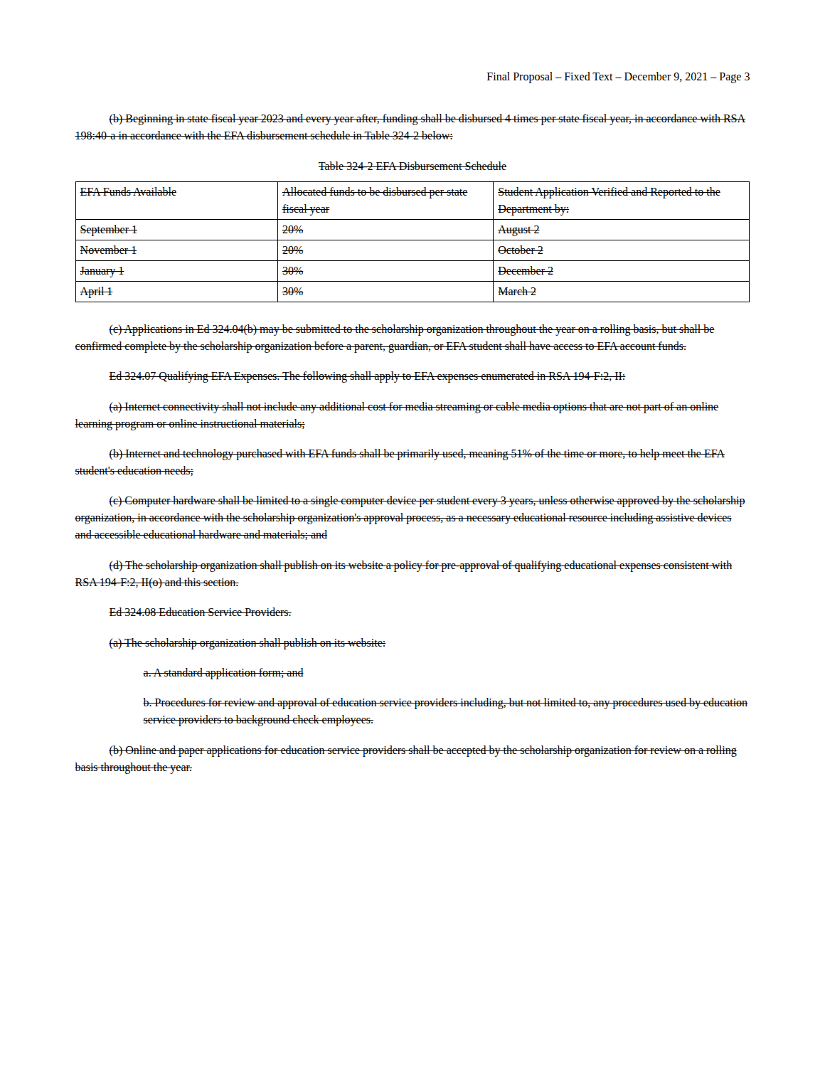Final Proposal – Fixed Text – December 9, 2021 – Page 3
(b) Beginning in state fiscal year 2023 and every year after, funding shall be disbursed 4 times per state fiscal year, in accordance with RSA 198:40-a in accordance with the EFA disbursement schedule in Table 324-2 below:
Table 324-2 EFA Disbursement Schedule
| EFA Funds Available | Allocated funds to be disbursed per state fiscal year | Student Application Verified and Reported to the Department by: |
| September 1 | 20% | August 2 |
| November 1 | 20% | October 2 |
| January 1 | 30% | December 2 |
| April 1 | 30% | March 2 |
(c) Applications in Ed 324.04(b) may be submitted to the scholarship organization throughout the year on a rolling basis, but shall be confirmed complete by the scholarship organization before a parent, guardian, or EFA student shall have access to EFA account funds.
Ed 324.07 Qualifying EFA Expenses. The following shall apply to EFA expenses enumerated in RSA 194-F:2, II:
(a) Internet connectivity shall not include any additional cost for media streaming or cable media options that are not part of an online learning program or online instructional materials;
(b) Internet and technology purchased with EFA funds shall be primarily used, meaning 51% of the time or more, to help meet the EFA student's education needs;
(c) Computer hardware shall be limited to a single computer device per student every 3 years, unless otherwise approved by the scholarship organization, in accordance with the scholarship organization's approval process, as a necessary educational resource including assistive devices and accessible educational hardware and materials; and
(d) The scholarship organization shall publish on its website a policy for pre-approval of qualifying educational expenses consistent with RSA 194-F:2, II(o) and this section.
Ed 324.08 Education Service Providers.
(a) The scholarship organization shall publish on its website:
a. A standard application form; and
b. Procedures for review and approval of education service providers including, but not limited to, any procedures used by education service providers to background check employees.
(b) Online and paper applications for education service providers shall be accepted by the scholarship organization for review on a rolling basis throughout the year.